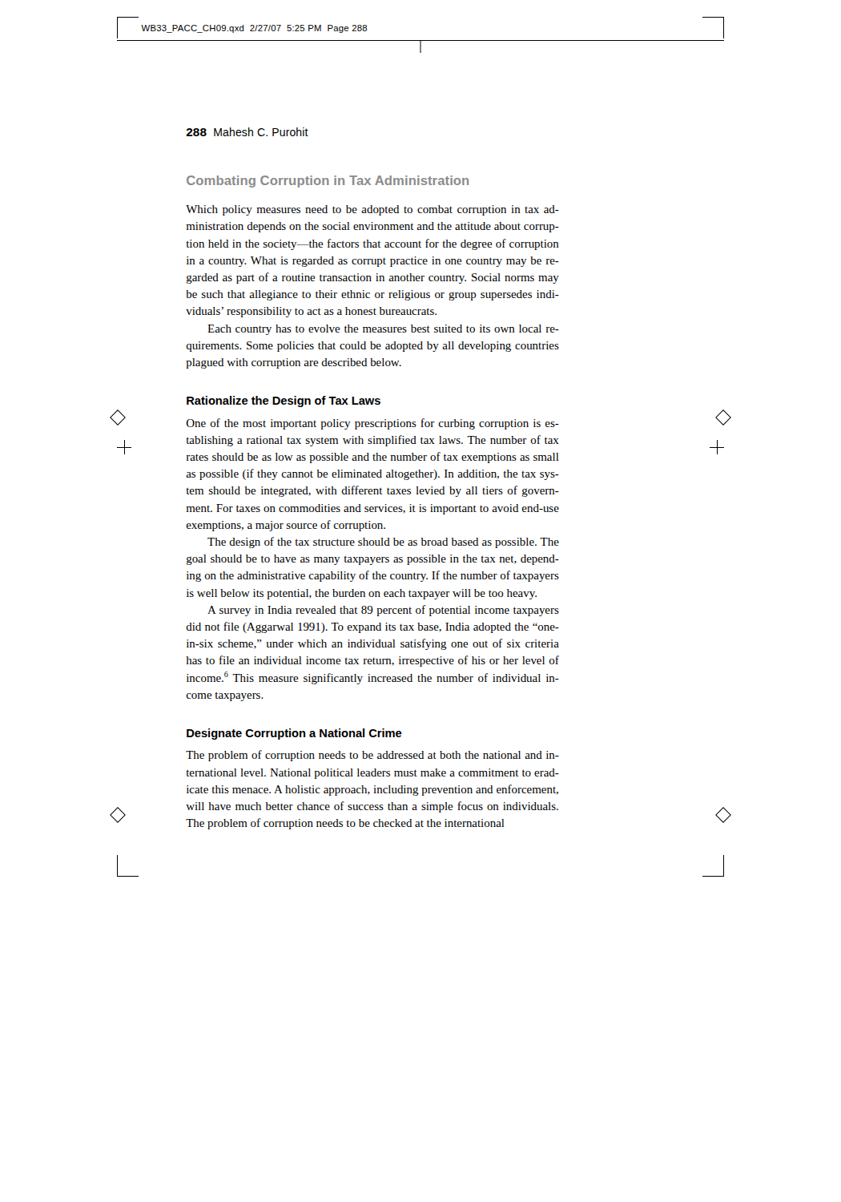WB33_PACC_CH09.qxd 2/27/07 5:25 PM Page 288
288 Mahesh C. Purohit
Combating Corruption in Tax Administration
Which policy measures need to be adopted to combat corruption in tax administration depends on the social environment and the attitude about corruption held in the society—the factors that account for the degree of corruption in a country. What is regarded as corrupt practice in one country may be regarded as part of a routine transaction in another country. Social norms may be such that allegiance to their ethnic or religious or group supersedes individuals’ responsibility to act as a honest bureaucrats.
Each country has to evolve the measures best suited to its own local requirements. Some policies that could be adopted by all developing countries plagued with corruption are described below.
Rationalize the Design of Tax Laws
One of the most important policy prescriptions for curbing corruption is establishing a rational tax system with simplified tax laws. The number of tax rates should be as low as possible and the number of tax exemptions as small as possible (if they cannot be eliminated altogether). In addition, the tax system should be integrated, with different taxes levied by all tiers of government. For taxes on commodities and services, it is important to avoid end-use exemptions, a major source of corruption.
The design of the tax structure should be as broad based as possible. The goal should be to have as many taxpayers as possible in the tax net, depending on the administrative capability of the country. If the number of taxpayers is well below its potential, the burden on each taxpayer will be too heavy.
A survey in India revealed that 89 percent of potential income taxpayers did not file (Aggarwal 1991). To expand its tax base, India adopted the “one-in-six scheme,” under which an individual satisfying one out of six criteria has to file an individual income tax return, irrespective of his or her level of income.6 This measure significantly increased the number of individual income taxpayers.
Designate Corruption a National Crime
The problem of corruption needs to be addressed at both the national and international level. National political leaders must make a commitment to eradicate this menace. A holistic approach, including prevention and enforcement, will have much better chance of success than a simple focus on individuals. The problem of corruption needs to be checked at the international